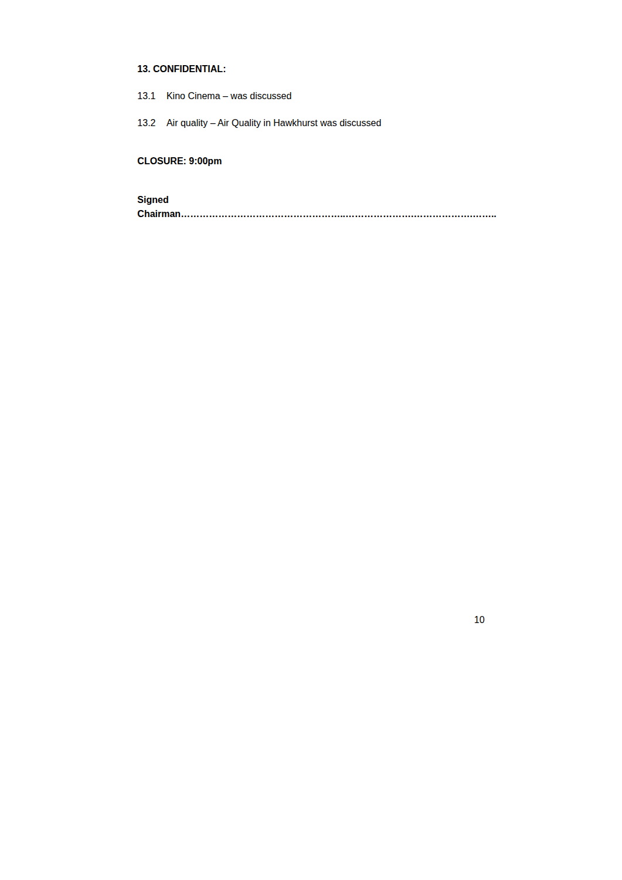13. CONFIDENTIAL:
13.1 Kino Cinema – was discussed
13.2 Air quality – Air Quality in Hawkhurst was discussed
CLOSURE: 9:00pm
Signed Chairman……………………………………………..………………….……………….……..
10